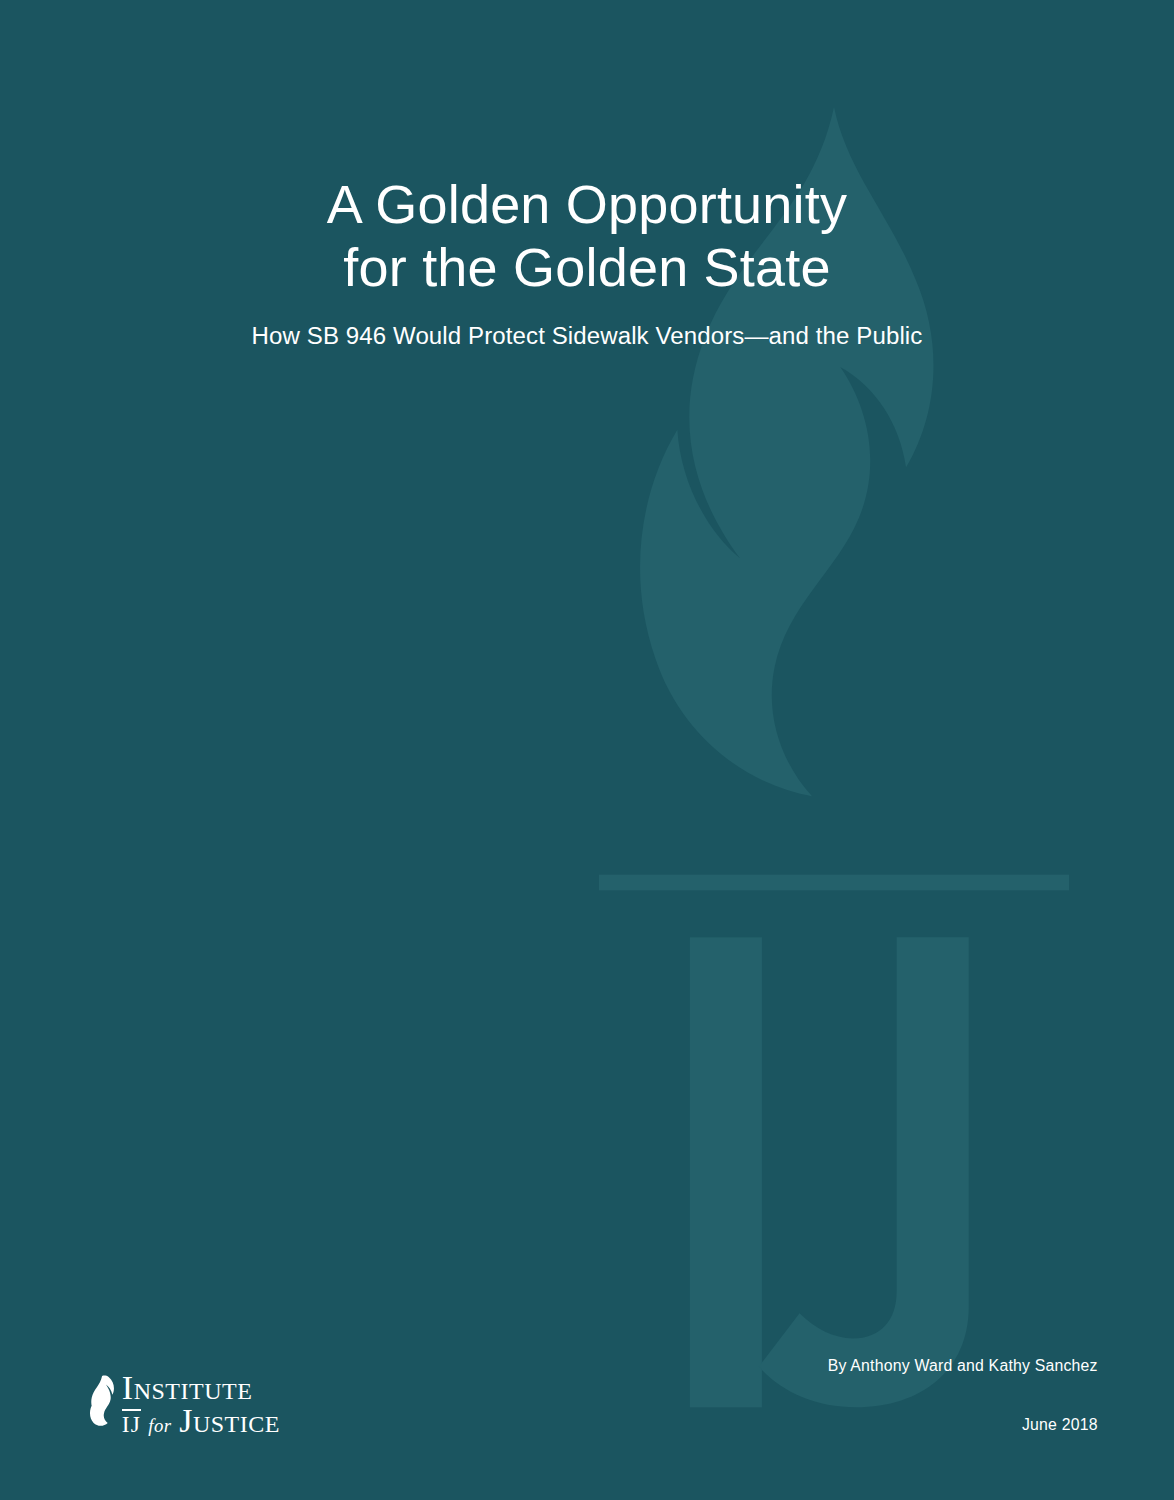A Golden Opportunity
for the Golden State
How SB 946 Would Protect Sidewalk Vendors—and the Public
Institute
IJ for Justice
By Anthony Ward and Kathy Sanchez
June 2018